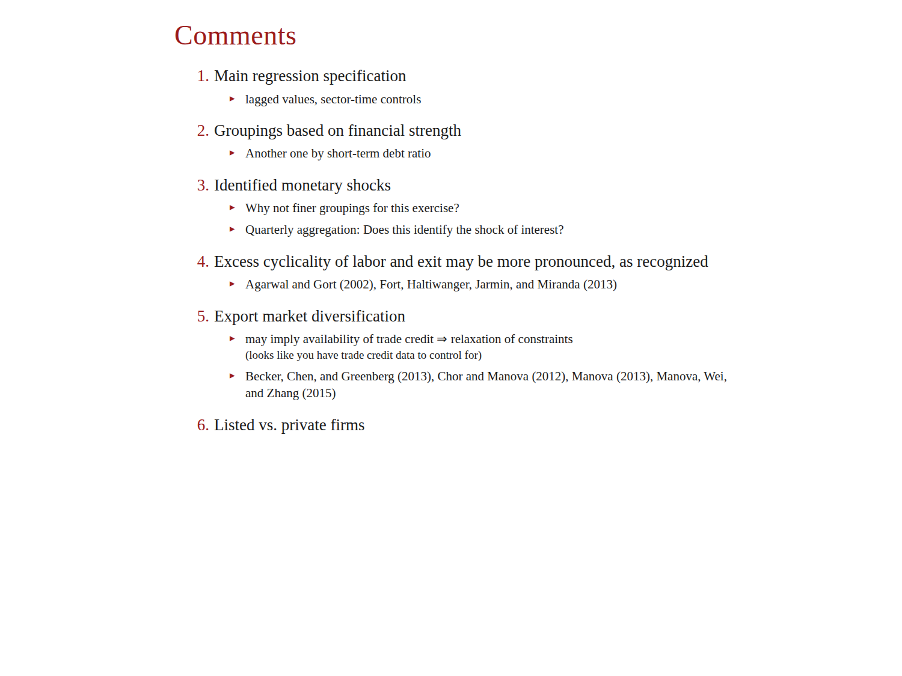Comments
Main regression specification
lagged values, sector-time controls
Groupings based on financial strength
Another one by short-term debt ratio
Identified monetary shocks
Why not finer groupings for this exercise?
Quarterly aggregation: Does this identify the shock of interest?
Excess cyclicality of labor and exit may be more pronounced, as recognized
Agarwal and Gort (2002), Fort, Haltiwanger, Jarmin, and Miranda (2013)
Export market diversification
may imply availability of trade credit ⇒ relaxation of constraints (looks like you have trade credit data to control for)
Becker, Chen, and Greenberg (2013), Chor and Manova (2012), Manova (2013), Manova, Wei, and Zhang (2015)
Listed vs. private firms